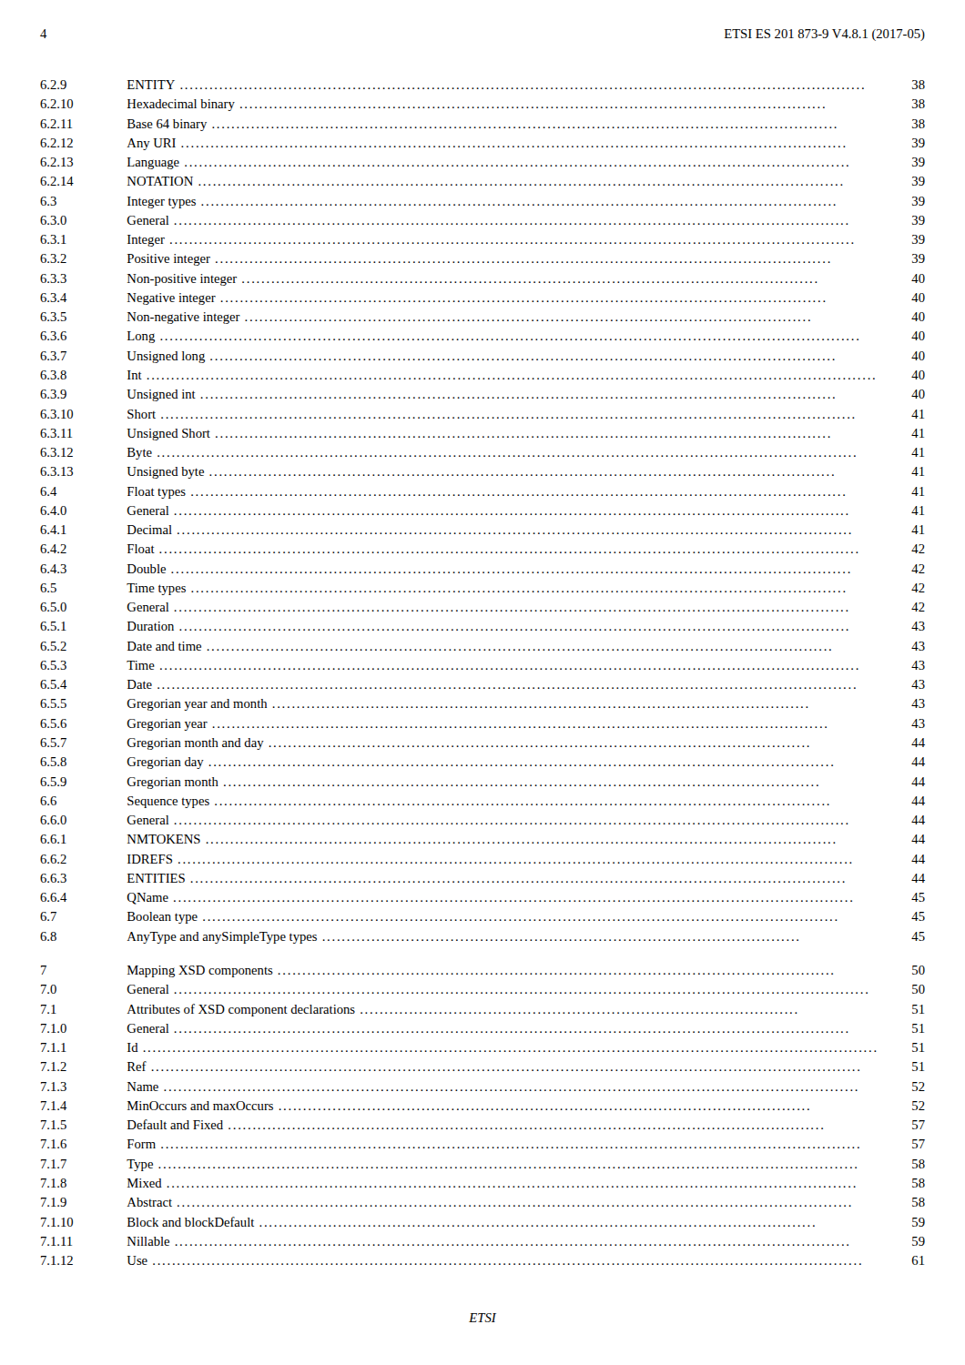4 ETSI ES 201 873-9 V4.8.1 (2017-05)
| 6.2.9 | ENTITY ........................................................................................................................................... | 38 |
| 6.2.10 | Hexadecimal binary ....................................................................................................................... | 38 |
| 6.2.11 | Base 64 binary ............................................................................................................................... | 38 |
| 6.2.12 | Any URI ....................................................................................................................................... | 39 |
| 6.2.13 | Language ....................................................................................................................................... | 39 |
| 6.2.14 | NOTATION ................................................................................................................................... | 39 |
| 6.3 | Integer types ................................................................................................................................. | 39 |
| 6.3.0 | General ......................................................................................................................................... | 39 |
| 6.3.1 | Integer ........................................................................................................................................... | 39 |
| 6.3.2 | Positive integer ............................................................................................................................. | 39 |
| 6.3.3 | Non-positive integer ..................................................................................................................... | 40 |
| 6.3.4 | Negative integer ........................................................................................................................... | 40 |
| 6.3.5 | Non-negative integer ................................................................................................................... | 40 |
| 6.3.6 | Long .............................................................................................................................................. | 40 |
| 6.3.7 | Unsigned long ............................................................................................................................... | 40 |
| 6.3.8 | Int .................................................................................................................................................... | 40 |
| 6.3.9 | Unsigned int ................................................................................................................................. | 40 |
| 6.3.10 | Short ............................................................................................................................................. | 41 |
| 6.3.11 | Unsigned Short ............................................................................................................................. | 41 |
| 6.3.12 | Byte .............................................................................................................................................. | 41 |
| 6.3.13 | Unsigned byte ............................................................................................................................... | 41 |
| 6.4 | Float types ..................................................................................................................................... | 41 |
| 6.4.0 | General ......................................................................................................................................... | 41 |
| 6.4.1 | Decimal ......................................................................................................................................... | 41 |
| 6.4.2 | Float .............................................................................................................................................. | 42 |
| 6.4.3 | Double .......................................................................................................................................... | 42 |
| 6.5 | Time types ..................................................................................................................................... | 42 |
| 6.5.0 | General ......................................................................................................................................... | 42 |
| 6.5.1 | Duration ........................................................................................................................................ | 43 |
| 6.5.2 | Date and time ............................................................................................................................... | 43 |
| 6.5.3 | Time .............................................................................................................................................. | 43 |
| 6.5.4 | Date .............................................................................................................................................. | 43 |
| 6.5.5 | Gregorian year and month ............................................................................................................. | 43 |
| 6.5.6 | Gregorian year ............................................................................................................................. | 43 |
| 6.5.7 | Gregorian month and day .............................................................................................................. | 44 |
| 6.5.8 | Gregorian day ............................................................................................................................... | 44 |
| 6.5.9 | Gregorian month ......................................................................................................................... | 44 |
| 6.6 | Sequence types ............................................................................................................................. | 44 |
| 6.6.0 | General ......................................................................................................................................... | 44 |
| 6.6.1 | NMTOKENS ................................................................................................................................ | 44 |
| 6.6.2 | IDREFS ......................................................................................................................................... | 44 |
| 6.6.3 | ENTITIES ..................................................................................................................................... | 44 |
| 6.6.4 | QName .......................................................................................................................................... | 45 |
| 6.7 | Boolean type ................................................................................................................................. | 45 |
| 6.8 | AnyType and anySimpleType types ................................................................................................. | 45 |
| 7 | Mapping XSD components ................................................................................................................. | 50 |
| 7.0 | General ............................................................................................................................................. | 50 |
| 7.1 | Attributes of XSD component declarations ......................................................................................... | 51 |
| 7.1.0 | General ......................................................................................................................................... | 51 |
| 7.1.1 | Id ..................................................................................................................................................... | 51 |
| 7.1.2 | Ref ................................................................................................................................................ | 51 |
| 7.1.3 | Name ............................................................................................................................................. | 52 |
| 7.1.4 | MinOccurs and maxOccurs ............................................................................................................ | 52 |
| 7.1.5 | Default and Fixed ......................................................................................................................... | 57 |
| 7.1.6 | Form .............................................................................................................................................. | 57 |
| 7.1.7 | Type .............................................................................................................................................. | 58 |
| 7.1.8 | Mixed ............................................................................................................................................ | 58 |
| 7.1.9 | Abstract ......................................................................................................................................... | 58 |
| 7.1.10 | Block and blockDefault ................................................................................................................. | 59 |
| 7.1.11 | Nillable ......................................................................................................................................... | 59 |
| 7.1.12 | Use ................................................................................................................................................ | 61 |
ETSI